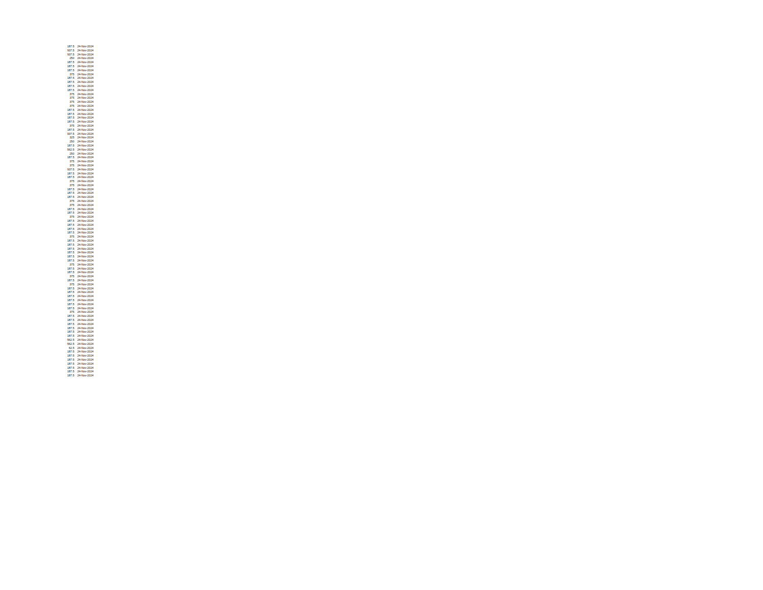| 187.5 | 24-Nov-2024 |
| 937.5 | 24-Nov-2024 |
| 937.5 | 24-Nov-2024 |
| 250 | 24-Nov-2024 |
| 187.5 | 24-Nov-2024 |
| 187.5 | 24-Nov-2024 |
| 187.5 | 24-Nov-2024 |
| 375 | 24-Nov-2024 |
| 187.5 | 24-Nov-2024 |
| 187.5 | 24-Nov-2024 |
| 187.5 | 24-Nov-2024 |
| 187.5 | 24-Nov-2024 |
| 375 | 24-Nov-2024 |
| 375 | 24-Nov-2024 |
| 375 | 24-Nov-2024 |
| 375 | 24-Nov-2024 |
| 187.5 | 24-Nov-2024 |
| 187.5 | 24-Nov-2024 |
| 187.5 | 24-Nov-2024 |
| 187.5 | 24-Nov-2024 |
| 375 | 24-Nov-2024 |
| 187.5 | 24-Nov-2024 |
| 937.5 | 24-Nov-2024 |
| 325 | 24-Nov-2024 |
| 250 | 24-Nov-2024 |
| 187.5 | 24-Nov-2024 |
| 562.5 | 24-Nov-2024 |
| 250 | 24-Nov-2024 |
| 187.5 | 24-Nov-2024 |
| 375 | 24-Nov-2024 |
| 375 | 24-Nov-2024 |
| 937.5 | 24-Nov-2024 |
| 187.5 | 24-Nov-2024 |
| 187.5 | 24-Nov-2024 |
| 375 | 24-Nov-2024 |
| 375 | 24-Nov-2024 |
| 187.5 | 24-Nov-2024 |
| 187.5 | 24-Nov-2024 |
| 187.5 | 24-Nov-2024 |
| 375 | 24-Nov-2024 |
| 375 | 24-Nov-2024 |
| 187.5 | 24-Nov-2024 |
| 187.5 | 24-Nov-2024 |
| 375 | 24-Nov-2024 |
| 187.5 | 24-Nov-2024 |
| 187.5 | 24-Nov-2024 |
| 187.5 | 24-Nov-2024 |
| 187.5 | 24-Nov-2024 |
| 375 | 24-Nov-2024 |
| 187.5 | 24-Nov-2024 |
| 187.5 | 24-Nov-2024 |
| 187.5 | 24-Nov-2024 |
| 187.5 | 24-Nov-2024 |
| 187.5 | 24-Nov-2024 |
| 187.5 | 24-Nov-2024 |
| 375 | 24-Nov-2024 |
| 187.5 | 24-Nov-2024 |
| 187.5 | 24-Nov-2024 |
| 375 | 24-Nov-2024 |
| 187.5 | 24-Nov-2024 |
| 375 | 24-Nov-2024 |
| 187.5 | 24-Nov-2024 |
| 187.5 | 24-Nov-2024 |
| 187.5 | 24-Nov-2024 |
| 187.5 | 24-Nov-2024 |
| 187.5 | 24-Nov-2024 |
| 187.5 | 24-Nov-2024 |
| 375 | 24-Nov-2024 |
| 187.5 | 24-Nov-2024 |
| 187.5 | 24-Nov-2024 |
| 187.5 | 24-Nov-2024 |
| 187.5 | 24-Nov-2024 |
| 187.5 | 24-Nov-2024 |
| 187.5 | 24-Nov-2024 |
| 562.5 | 24-Nov-2024 |
| 562.5 | 24-Nov-2024 |
| 62.5 | 24-Nov-2024 |
| 187.5 | 24-Nov-2024 |
| 187.5 | 24-Nov-2024 |
| 187.5 | 24-Nov-2024 |
| 187.5 | 24-Nov-2024 |
| 187.5 | 24-Nov-2024 |
| 187.5 | 24-Nov-2024 |
| 187.5 | 24-Nov-2024 |